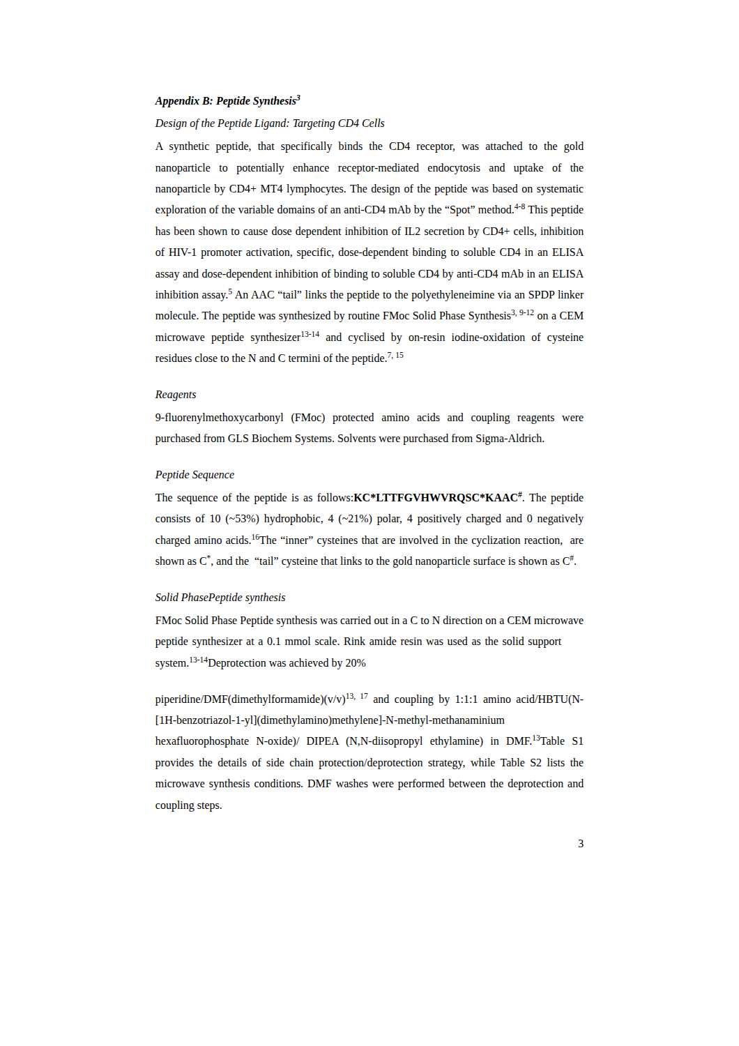Appendix B: Peptide Synthesis3
Design of the Peptide Ligand: Targeting CD4 Cells
A synthetic peptide, that specifically binds the CD4 receptor, was attached to the gold nanoparticle to potentially enhance receptor-mediated endocytosis and uptake of the nanoparticle by CD4+ MT4 lymphocytes. The design of the peptide was based on systematic exploration of the variable domains of an anti-CD4 mAb by the “Spot” method.4-8 This peptide has been shown to cause dose dependent inhibition of IL2 secretion by CD4+ cells, inhibition of HIV-1 promoter activation, specific, dose-dependent binding to soluble CD4 in an ELISA assay and dose-dependent inhibition of binding to soluble CD4 by anti-CD4 mAb in an ELISA inhibition assay.5 An AAC “tail” links the peptide to the polyethyleneimine via an SPDP linker molecule. The peptide was synthesized by routine FMoc Solid Phase Synthesis3, 9-12 on a CEM microwave peptide synthesizer13-14 and cyclised by on-resin iodine-oxidation of cysteine residues close to the N and C termini of the peptide.7, 15
Reagents
9-fluorenylmethoxycarbonyl (FMoc) protected amino acids and coupling reagents were purchased from GLS Biochem Systems. Solvents were purchased from Sigma-Aldrich.
Peptide Sequence
The sequence of the peptide is as follows:KC*LTTFGVHWVRQSC*KAAC#. The peptide consists of 10 (~53%) hydrophobic, 4 (~21%) polar, 4 positively charged and 0 negatively charged amino acids.16The “inner” cysteines that are involved in the cyclization reaction, are shown as C*, and the “tail” cysteine that links to the gold nanoparticle surface is shown as C#.
Solid PhasePeptide synthesis
FMoc Solid Phase Peptide synthesis was carried out in a C to N direction on a CEM microwave peptide synthesizer at a 0.1 mmol scale. Rink amide resin was used as the solid support system.13-14Deprotection was achieved by 20%
piperidine/DMF(dimethylformamide)(v/v)13, 17 and coupling by 1:1:1 amino acid/HBTU(N-[1H-benzotriazol-1-yl](dimethylamino)methylene]-N-methyl-methanaminium hexafluorophosphate N-oxide)/ DIPEA (N,N-diisopropyl ethylamine) in DMF.13Table S1 provides the details of side chain protection/deprotection strategy, while Table S2 lists the microwave synthesis conditions. DMF washes were performed between the deprotection and coupling steps.
3